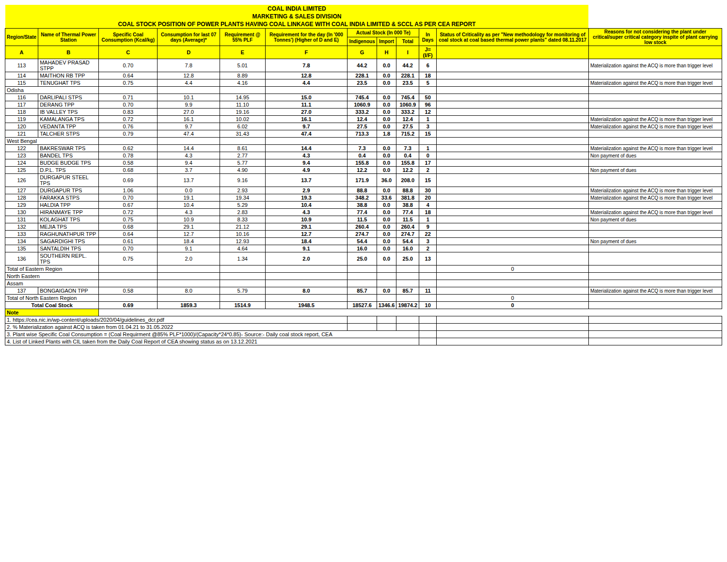| COAL INDIA LIMITED |
| MARKETING & SALES DIVISION |
| COAL STOCK POSITION OF POWER PLANTS HAVING COAL LINKAGE WITH COAL INDIA LIMITED & SCCL AS PER CEA REPORT |
| Region/State | Name of Thermal Power Station | Specific Coal Consumption (Kcal/kg) | Consumption for last 07 days (Average)* | Requirement @ 55% PLF | Requirement for the day (In '000 Tonnes') (Higher of D and E) | Actual Stock (In 000 Te) | In Days | Status of Criticality as per "New methodology for monitoring of coal stock at coal based thermal power plants" dated 08.11.2017 | Reasons for not considering the plant under critical/super critical category inspite of plant carrying low stock |
| Indigenous | Import | Total |
| A | B | C | D | E | F | G | H | I | J=(I/F) | | |
| 113 | MAHADEV PRASAD STPP | 0.70 | 7.8 | 5.01 | 7.8 | 44.2 | 0.0 | 44.2 | 6 | | Materialization against the ACQ is more than trigger level |
| 114 | MAITHON RB TPP | 0.64 | 12.8 | 8.89 | 12.8 | 228.1 | 0.0 | 228.1 | 18 | | |
| 115 | TENUGHAT TPS | 0.75 | 4.4 | 4.16 | 4.4 | 23.5 | 0.0 | 23.5 | 5 | | Materialization against the ACQ is more than trigger level |
| Odisha | | | | | | | | | | |
| 116 | DARLIPALI STPS | 0.71 | 10.1 | 14.95 | 15.0 | 745.4 | 0.0 | 745.4 | 50 | | |
| 117 | DERANG TPP | 0.70 | 9.9 | 11.10 | 11.1 | 1060.9 | 0.0 | 1060.9 | 96 | | |
| 118 | IB VALLEY TPS | 0.83 | 27.0 | 19.16 | 27.0 | 333.2 | 0.0 | 333.2 | 12 | | |
| 119 | KAMALANGA TPS | 0.72 | 16.1 | 10.02 | 16.1 | 12.4 | 0.0 | 12.4 | 1 | | Materialization against the ACQ is more than trigger level |
| 120 | VEDANTA TPP | 0.76 | 9.7 | 6.02 | 9.7 | 27.5 | 0.0 | 27.5 | 3 | | Materialization against the ACQ is more than trigger level |
| 121 | TALCHER STPS | 0.79 | 47.4 | 31.43 | 47.4 | 713.3 | 1.8 | 715.2 | 15 | | |
| West Bengal | | | | | | | | | | |
| 122 | BAKRESWAR TPS | 0.62 | 14.4 | 8.61 | 14.4 | 7.3 | 0.0 | 7.3 | 1 | | Materialization against the ACQ is more than trigger level |
| 123 | BANDEL TPS | 0.78 | 4.3 | 2.77 | 4.3 | 0.4 | 0.0 | 0.4 | 0 | | Non payment of dues |
| 124 | BUDGE BUDGE TPS | 0.58 | 9.4 | 5.77 | 9.4 | 155.8 | 0.0 | 155.8 | 17 | | |
| 125 | D.P.L. TPS | 0.68 | 3.7 | 4.90 | 4.9 | 12.2 | 0.0 | 12.2 | 2 | | Non payment of dues |
| 126 | DURGAPUR STEEL TPS | 0.69 | 13.7 | 9.16 | 13.7 | 171.9 | 36.0 | 208.0 | 15 | | |
| 127 | DURGAPUR TPS | 1.06 | 0.0 | 2.93 | 2.9 | 88.8 | 0.0 | 88.8 | 30 | | Materialization against the ACQ is more than trigger level |
| 128 | FARAKKA STPS | 0.70 | 19.1 | 19.34 | 19.3 | 348.2 | 33.6 | 381.8 | 20 | | Materialization against the ACQ is more than trigger level |
| 129 | HALDIA TPP | 0.67 | 10.4 | 5.29 | 10.4 | 38.8 | 0.0 | 38.8 | 4 | | |
| 130 | HIRANMAYE TPP | 0.72 | 4.3 | 2.83 | 4.3 | 77.4 | 0.0 | 77.4 | 18 | | Materialization against the ACQ is more than trigger level |
| 131 | KOLAGHAT TPS | 0.75 | 10.9 | 8.33 | 10.9 | 11.5 | 0.0 | 11.5 | 1 | | Non payment of dues |
| 132 | MEJIA TPS | 0.68 | 29.1 | 21.12 | 29.1 | 260.4 | 0.0 | 260.4 | 9 | | |
| 133 | RAGHUNATHPUR TPP | 0.64 | 12.7 | 10.16 | 12.7 | 274.7 | 0.0 | 274.7 | 22 | | |
| 134 | SAGARDIGHI TPS | 0.61 | 18.4 | 12.93 | 18.4 | 54.4 | 0.0 | 54.4 | 3 | | Non payment of dues |
| 135 | SANTALDIH TPS | 0.70 | 9.1 | 4.64 | 9.1 | 16.0 | 0.0 | 16.0 | 2 | | |
| 136 | SOUTHERN REPL. TPS | 0.75 | 2.0 | 1.34 | 2.0 | 25.0 | 0.0 | 25.0 | 13 | | |
| Total of Eastern Region | | | | | | | | | 0 | |
| North Eastern | | | | | | | | | | |
| Assam | | | | | | | | | | |
| 137 | BONGAIGAON TPP | 0.58 | 8.0 | 5.79 | 8.0 | 85.7 | 0.0 | 85.7 | 11 | | Materialization against the ACQ is more than trigger level |
| Total of North Eastern Region | | | | | | | | | 0 | |
| Total Coal Stock | 0.69 | 1859.3 | 1514.9 | 1948.5 | 18527.6 | 1346.6 | 19874.2 | 10 | 0 | |
| Note | | | | | | | | | | |
| 1. https://cea.nic.in/wp-content/uploads/2020/04/guidelines_dcr.pdf | | | | | | |
| 2. % Materialization against ACQ is taken from 01.04.21 to 31.05.2022 | | | | | | |
| 3. Plant wise Specific Coal Consumption = (Coal Requirment @85% PLF*1000)/(Capacity*24*0.85)- Source:- Daily coal stock report, CEA | | | |
| 4. List of Linked Plants with CIL taken from the Daily Coal Report of CEA showing status as on 13.12.2021 | | | |